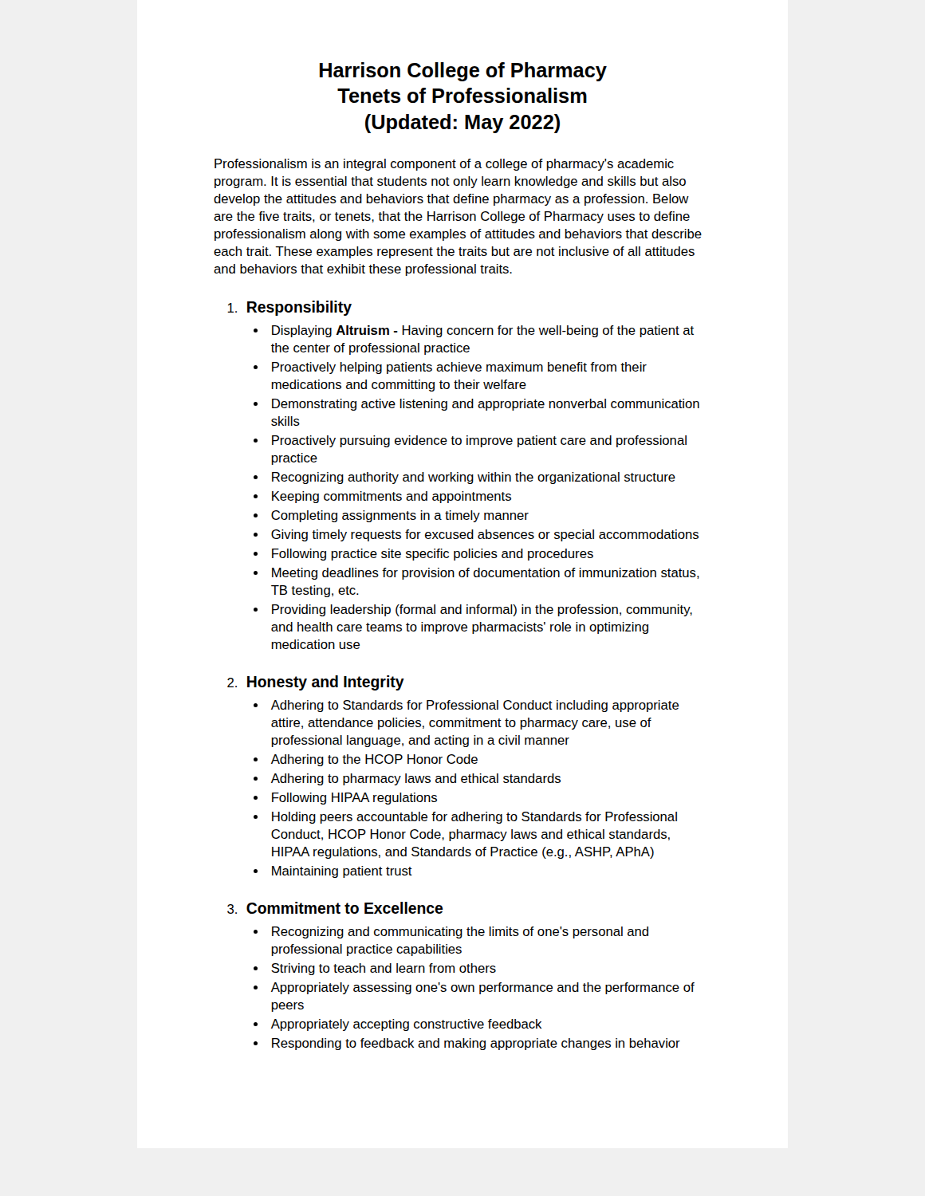Harrison College of Pharmacy Tenets of Professionalism (Updated: May 2022)
Professionalism is an integral component of a college of pharmacy's academic program. It is essential that students not only learn knowledge and skills but also develop the attitudes and behaviors that define pharmacy as a profession. Below are the five traits, or tenets, that the Harrison College of Pharmacy uses to define professionalism along with some examples of attitudes and behaviors that describe each trait. These examples represent the traits but are not inclusive of all attitudes and behaviors that exhibit these professional traits.
Responsibility
Displaying Altruism - Having concern for the well-being of the patient at the center of professional practice
Proactively helping patients achieve maximum benefit from their medications and committing to their welfare
Demonstrating active listening and appropriate nonverbal communication skills
Proactively pursuing evidence to improve patient care and professional practice
Recognizing authority and working within the organizational structure
Keeping commitments and appointments
Completing assignments in a timely manner
Giving timely requests for excused absences or special accommodations
Following practice site specific policies and procedures
Meeting deadlines for provision of documentation of immunization status, TB testing, etc.
Providing leadership (formal and informal) in the profession, community, and health care teams to improve pharmacists' role in optimizing medication use
Honesty and Integrity
Adhering to Standards for Professional Conduct including appropriate attire, attendance policies, commitment to pharmacy care, use of professional language, and acting in a civil manner
Adhering to the HCOP Honor Code
Adhering to pharmacy laws and ethical standards
Following HIPAA regulations
Holding peers accountable for adhering to Standards for Professional Conduct, HCOP Honor Code, pharmacy laws and ethical standards, HIPAA regulations, and Standards of Practice (e.g., ASHP, APhA)
Maintaining patient trust
Commitment to Excellence
Recognizing and communicating the limits of one's personal and professional practice capabilities
Striving to teach and learn from others
Appropriately assessing one's own performance and the performance of peers
Appropriately accepting constructive feedback
Responding to feedback and making appropriate changes in behavior